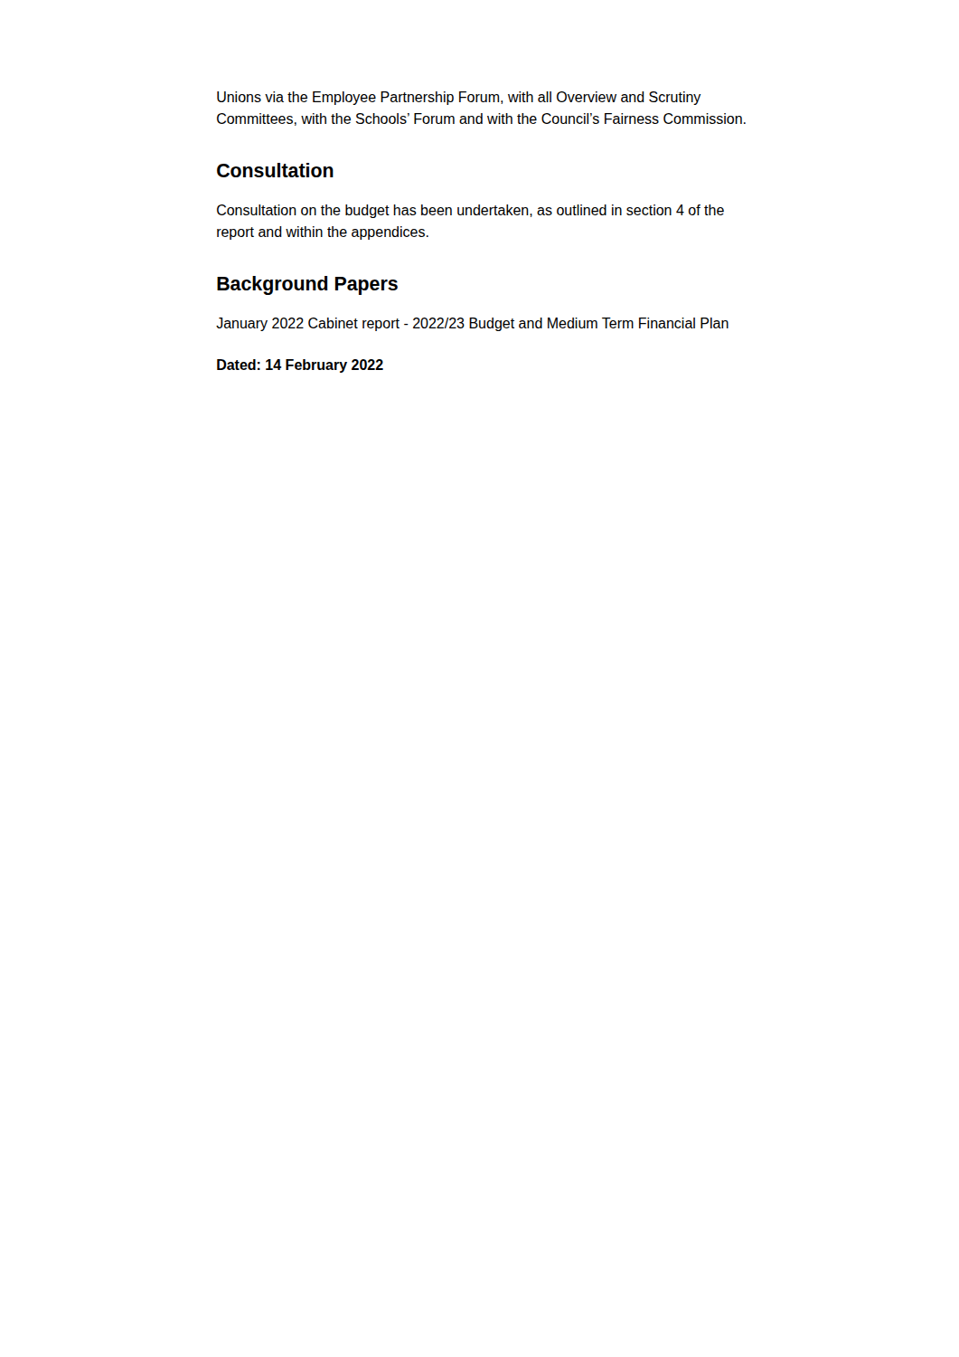Unions via the Employee Partnership Forum, with all Overview and Scrutiny Committees, with the Schools’ Forum and with the Council’s Fairness Commission.
Consultation
Consultation on the budget has been undertaken, as outlined in section 4 of the report and within the appendices.
Background Papers
January 2022 Cabinet report - 2022/23 Budget and Medium Term Financial Plan
Dated: 14 February 2022